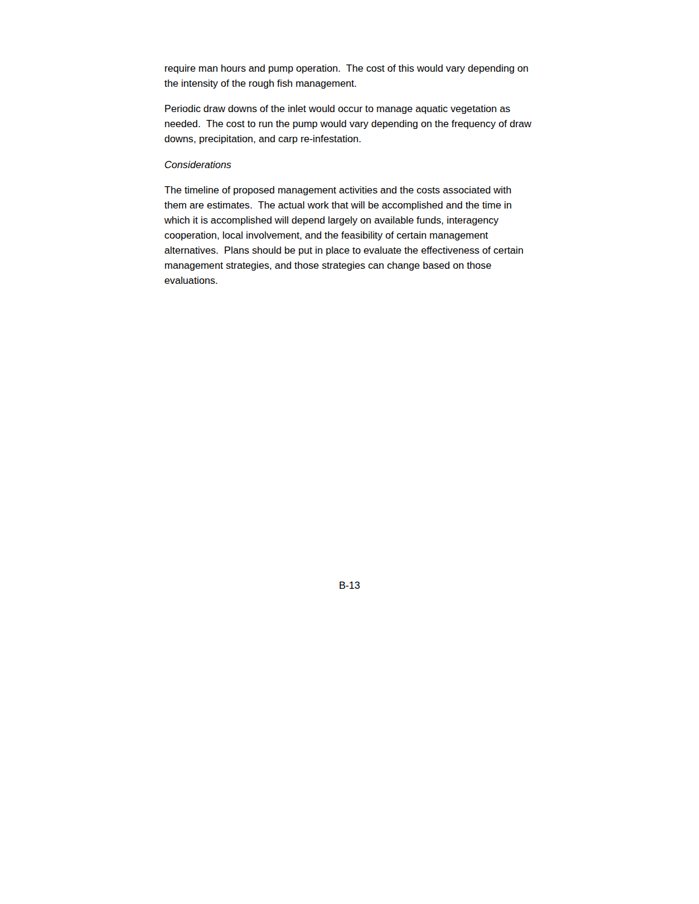require man hours and pump operation. The cost of this would vary depending on the intensity of the rough fish management.
Periodic draw downs of the inlet would occur to manage aquatic vegetation as needed. The cost to run the pump would vary depending on the frequency of draw downs, precipitation, and carp re-infestation.
Considerations
The timeline of proposed management activities and the costs associated with them are estimates. The actual work that will be accomplished and the time in which it is accomplished will depend largely on available funds, interagency cooperation, local involvement, and the feasibility of certain management alternatives. Plans should be put in place to evaluate the effectiveness of certain management strategies, and those strategies can change based on those evaluations.
B-13